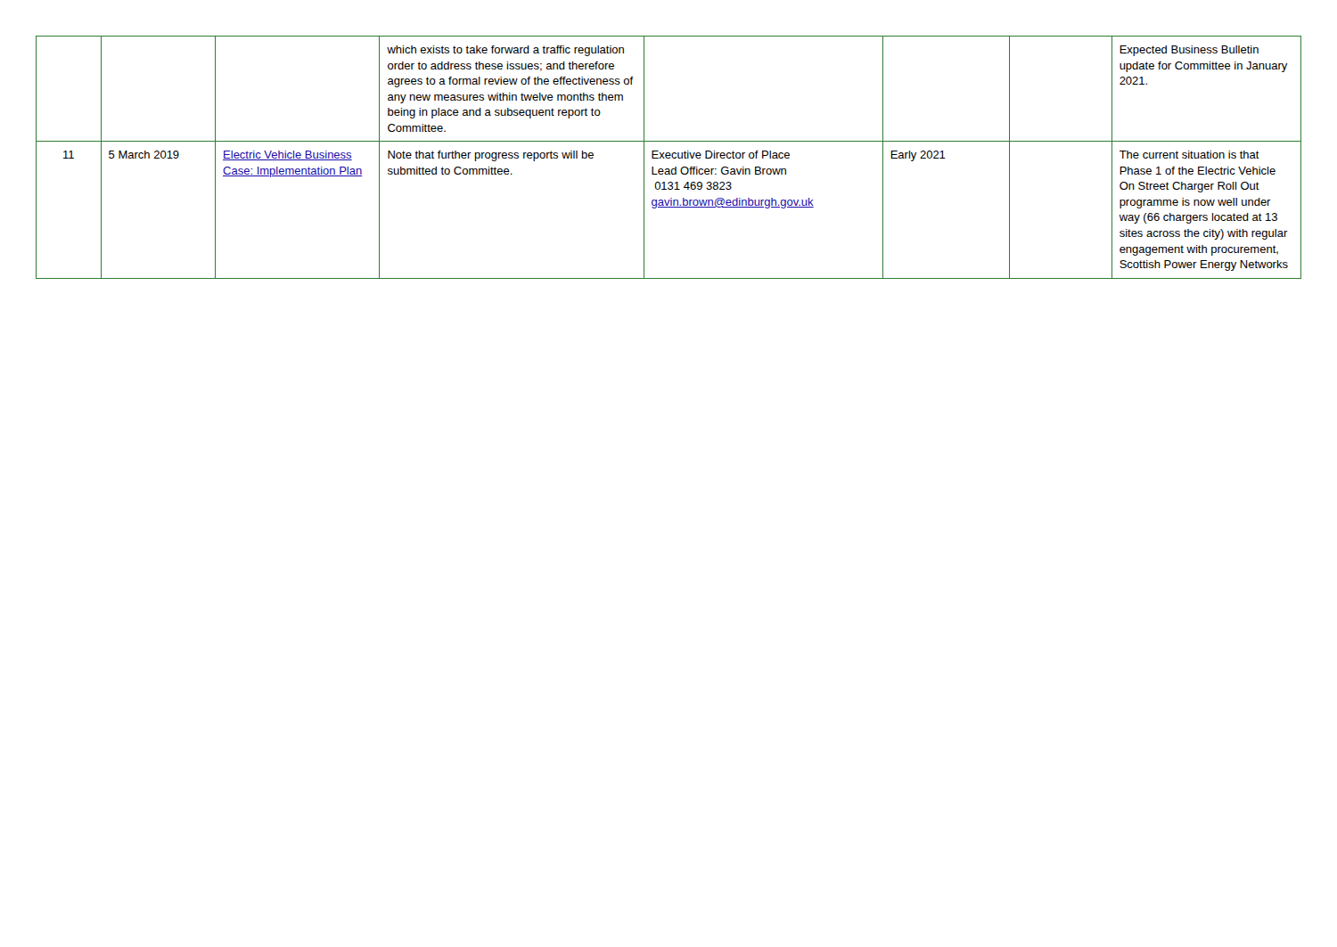| | | | which exists to take forward a traffic regulation order to address these issues; and therefore agrees to a formal review of the effectiveness of any new measures within twelve months them being in place and a subsequent report to Committee. | | | | Expected Business Bulletin update for Committee in January 2021. |
| 11 | 5 March 2019 | Electric Vehicle Business Case: Implementation Plan | Note that further progress reports will be submitted to Committee. | Executive Director of Place Lead Officer: Gavin Brown 0131 469 3823 gavin.brown@edinburgh.gov.uk | Early 2021 | | The current situation is that Phase 1 of the Electric Vehicle On Street Charger Roll Out programme is now well under way (66 chargers located at 13 sites across the city) with regular engagement with procurement, Scottish Power Energy Networks |